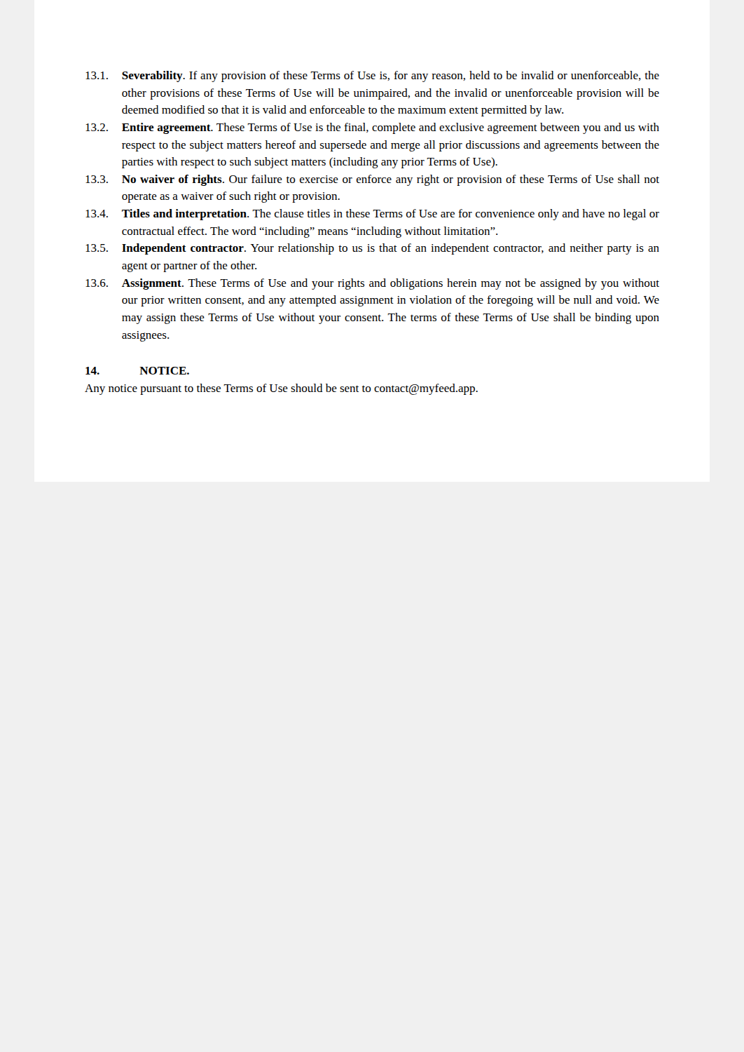13.1.
Severability. If any provision of these Terms of Use is, for any reason, held to be invalid or unenforceable, the other provisions of these Terms of Use will be unimpaired, and the invalid or unenforceable provision will be deemed modified so that it is valid and enforceable to the maximum extent permitted by law.
13.2.
Entire agreement. These Terms of Use is the final, complete and exclusive agreement between you and us with respect to the subject matters hereof and supersede and merge all prior discussions and agreements between the parties with respect to such subject matters (including any prior Terms of Use).
13.3.
No waiver of rights. Our failure to exercise or enforce any right or provision of these Terms of Use shall not operate as a waiver of such right or provision.
13.4.
Titles and interpretation. The clause titles in these Terms of Use are for convenience only and have no legal or contractual effect. The word “including” means “including without limitation”.
13.5.
Independent contractor. Your relationship to us is that of an independent contractor, and neither party is an agent or partner of the other.
13.6.
Assignment. These Terms of Use and your rights and obligations herein may not be assigned by you without our prior written consent, and any attempted assignment in violation of the foregoing will be null and void. We may assign these Terms of Use without your consent. The terms of these Terms of Use shall be binding upon assignees.
14. NOTICE.
Any notice pursuant to these Terms of Use should be sent to contact@myfeed.app.